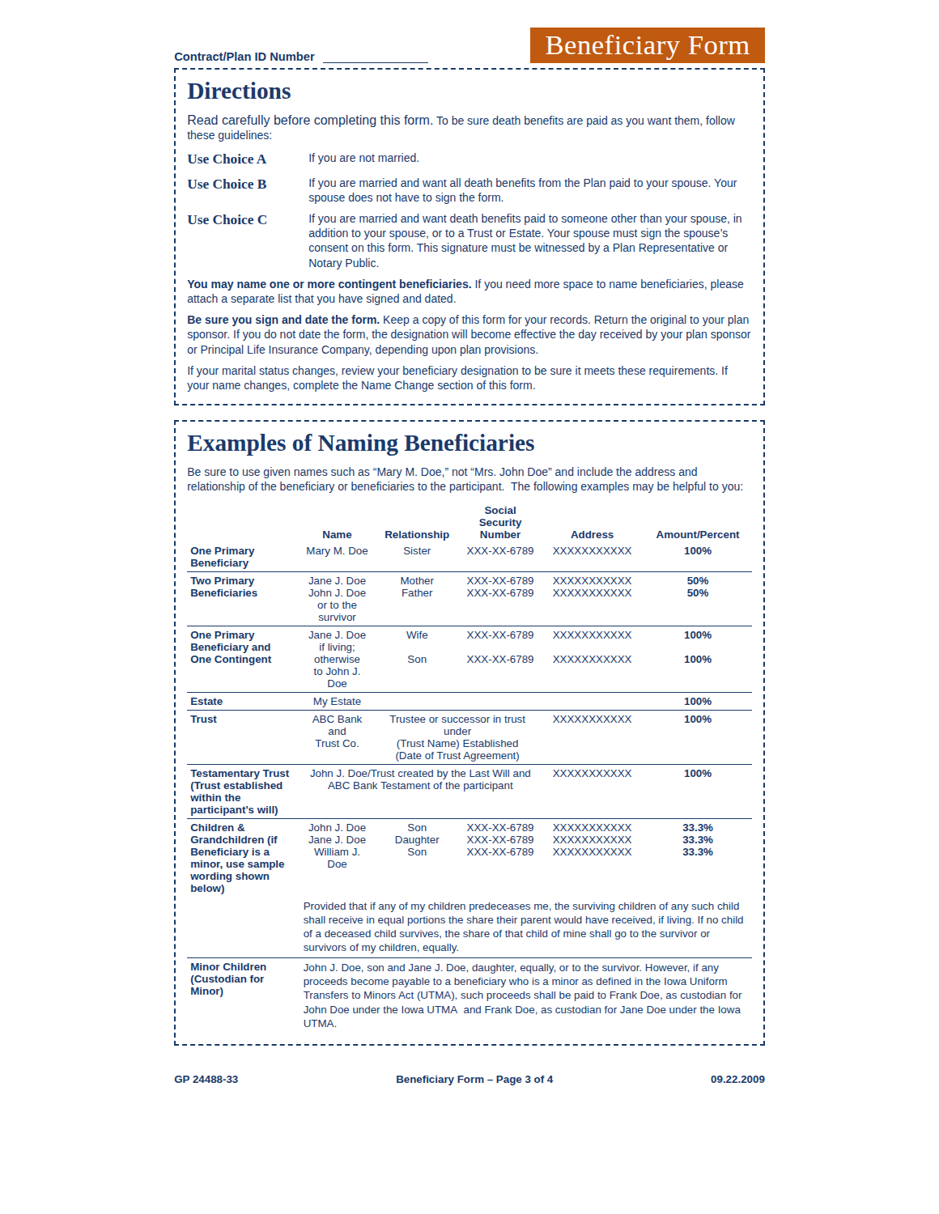Contract/Plan ID Number
Beneficiary Form
Directions
Read carefully before completing this form. To be sure death benefits are paid as you want them, follow these guidelines:
Use Choice A
If you are not married.
Use Choice B
If you are married and want all death benefits from the Plan paid to your spouse. Your spouse does not have to sign the form.
Use Choice C
If you are married and want death benefits paid to someone other than your spouse, in addition to your spouse, or to a Trust or Estate. Your spouse must sign the spouse’s consent on this form. This signature must be witnessed by a Plan Representative or Notary Public.
You may name one or more contingent beneficiaries. If you need more space to name beneficiaries, please attach a separate list that you have signed and dated.
Be sure you sign and date the form. Keep a copy of this form for your records. Return the original to your plan sponsor. If you do not date the form, the designation will become effective the day received by your plan sponsor or Principal Life Insurance Company, depending upon plan provisions.
If your marital status changes, review your beneficiary designation to be sure it meets these requirements. If your name changes, complete the Name Change section of this form.
Examples of Naming Beneficiaries
Be sure to use given names such as “Mary M. Doe,” not “Mrs. John Doe” and include the address and relationship of the beneficiary or beneficiaries to the participant. The following examples may be helpful to you:
| | Name | Relationship | Social Security Number | Address | Amount/Percent |
| --- | --- | --- | --- | --- | --- |
| One Primary Beneficiary | Mary M. Doe | Sister | XXX-XX-6789 | XXXXXXXXXXX | 100% |
| Two Primary Beneficiaries | Jane J. Doe John J. Doe or to the survivor | Mother Father | XXX-XX-6789 XXX-XX-6789 | XXXXXXXXXXX XXXXXXXXXXX | 50% 50% |
| One Primary Beneficiary and One Contingent | Jane J. Doe if living; otherwise to John J. Doe | Wife Son | XXX-XX-6789 XXX-XX-6789 | XXXXXXXXXXX XXXXXXXXXXX | 100% 100% |
| Estate | My Estate | | | | 100% |
| Trust | ABC Bank and Trust Co. | Trustee or successor in trust under (Trust Name) Established (Date of Trust Agreement) | XXXXXXXXXXX | 100% |
| Testamentary Trust (Trust established within the participant’s will) | John J. Doe/Trust created by the Last Will and ABC Bank Testament of the participant | XXXXXXXXXXX | 100% |
| Children & Grandchildren (if Beneficiary is a minor, use sample wording shown below) | John J. Doe Jane J. Doe William J. Doe | Son Daughter Son | XXX-XX-6789 XXX-XX-6789 XXX-XX-6789 | XXXXXXXXXXX XXXXXXXXXXX XXXXXXXXXXX | 33.3% 33.3% 33.3% |
| | Provided that if any of my children predeceases me, the surviving children of any such child shall receive in equal portions the share their parent would have received, if living. If no child of a deceased child survives, the share of that child of mine shall go to the survivor or survivors of my children, equally. |
| Minor Children (Custodian for Minor) | John J. Doe, son and Jane J. Doe, daughter, equally, or to the survivor. However, if any proceeds become payable to a beneficiary who is a minor as defined in the Iowa Uniform Transfers to Minors Act (UTMA), such proceeds shall be paid to Frank Doe, as custodian for John Doe under the Iowa UTMA and Frank Doe, as custodian for Jane Doe under the Iowa UTMA. |
GP 24488-33
Beneficiary Form – Page 3 of 4
09.22.2009